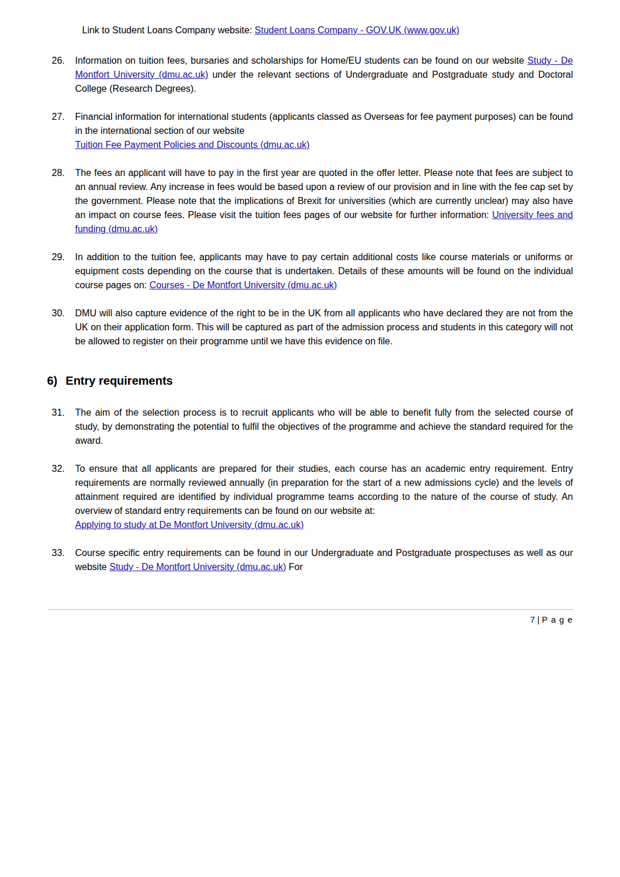Link to Student Loans Company website: Student Loans Company - GOV.UK (www.gov.uk)
26. Information on tuition fees, bursaries and scholarships for Home/EU students can be found on our website Study - De Montfort University (dmu.ac.uk) under the relevant sections of Undergraduate and Postgraduate study and Doctoral College (Research Degrees).
27. Financial information for international students (applicants classed as Overseas for fee payment purposes) can be found in the international section of our website
Tuition Fee Payment Policies and Discounts (dmu.ac.uk)
28. The fees an applicant will have to pay in the first year are quoted in the offer letter. Please note that fees are subject to an annual review. Any increase in fees would be based upon a review of our provision and in line with the fee cap set by the government. Please note that the implications of Brexit for universities (which are currently unclear) may also have an impact on course fees. Please visit the tuition fees pages of our website for further information: University fees and funding (dmu.ac.uk)
29. In addition to the tuition fee, applicants may have to pay certain additional costs like course materials or uniforms or equipment costs depending on the course that is undertaken. Details of these amounts will be found on the individual course pages on: Courses - De Montfort University (dmu.ac.uk)
30. DMU will also capture evidence of the right to be in the UK from all applicants who have declared they are not from the UK on their application form. This will be captured as part of the admission process and students in this category will not be allowed to register on their programme until we have this evidence on file.
6) Entry requirements
31. The aim of the selection process is to recruit applicants who will be able to benefit fully from the selected course of study, by demonstrating the potential to fulfil the objectives of the programme and achieve the standard required for the award.
32. To ensure that all applicants are prepared for their studies, each course has an academic entry requirement. Entry requirements are normally reviewed annually (in preparation for the start of a new admissions cycle) and the levels of attainment required are identified by individual programme teams according to the nature of the course of study. An overview of standard entry requirements can be found on our website at:
Applying to study at De Montfort University (dmu.ac.uk)
33. Course specific entry requirements can be found in our Undergraduate and Postgraduate prospectuses as well as our website Study - De Montfort University (dmu.ac.uk) For
7 | P a g e